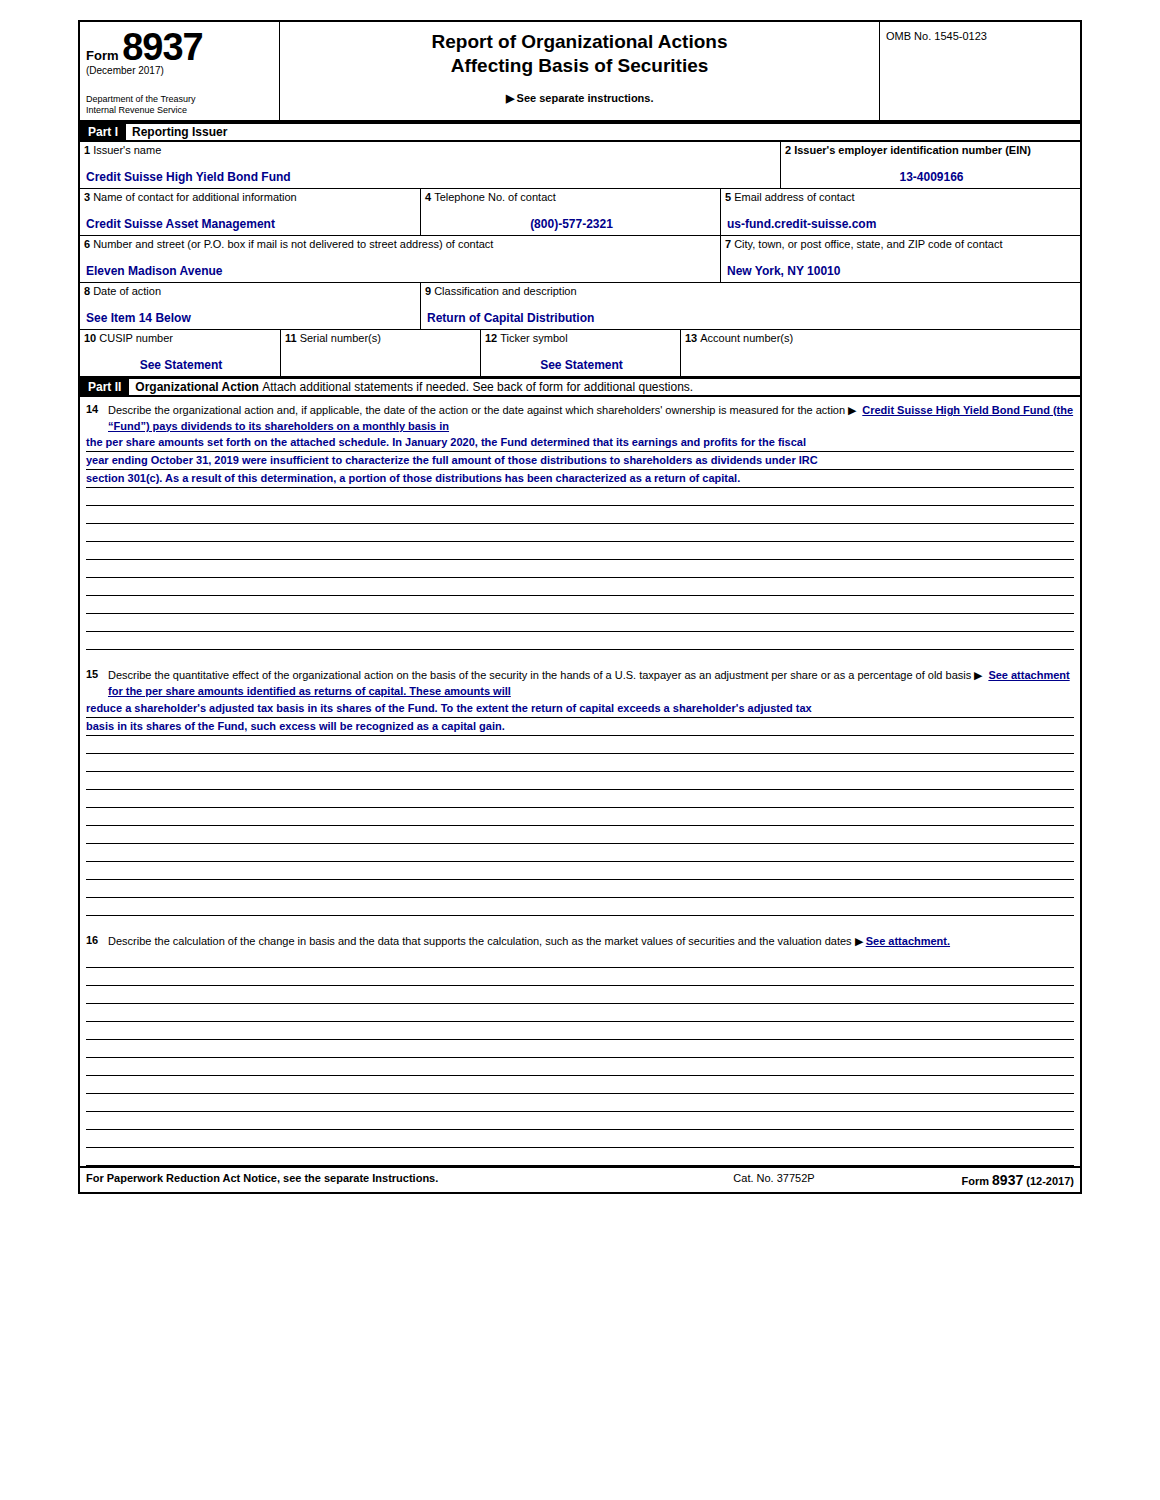Form 8937
(December 2017)
Department of the Treasury
Internal Revenue Service
Report of Organizational Actions
Affecting Basis of Securities
▶ See separate instructions.
OMB No. 1545-0123
Part I Reporting Issuer
1 Issuer's name
Credit Suisse High Yield Bond Fund
2 Issuer's employer identification number (EIN)
13-4009166
3 Name of contact for additional information
Credit Suisse Asset Management
4 Telephone No. of contact
(800)-577-2321
5 Email address of contact
us-fund.credit-suisse.com
6 Number and street (or P.O. box if mail is not delivered to street address) of contact
Eleven Madison Avenue
7 City, town, or post office, state, and ZIP code of contact
New York, NY 10010
8 Date of action
See Item 14 Below
9 Classification and description
Return of Capital Distribution
10 CUSIP number
See Statement
11 Serial number(s)
12 Ticker symbol
See Statement
13 Account number(s)
Part II Organizational Action Attach additional statements if needed. See back of form for additional questions.
14
Describe the organizational action and, if applicable, the date of the action or the date against which shareholders' ownership is measured for the action ▶ Credit Suisse High Yield Bond Fund (the “Fund”) pays dividends to its shareholders on a monthly basis in
the per share amounts set forth on the attached schedule. In January 2020, the Fund determined that its earnings and profits for the fiscal
year ending October 31, 2019 were insufficient to characterize the full amount of those distributions to shareholders as dividends under IRC
section 301(c). As a result of this determination, a portion of those distributions has been characterized as a return of capital.
15
Describe the quantitative effect of the organizational action on the basis of the security in the hands of a U.S. taxpayer as an adjustment per share or as a percentage of old basis ▶ See attachment for the per share amounts identified as returns of capital. These amounts will
reduce a shareholder's adjusted tax basis in its shares of the Fund. To the extent the return of capital exceeds a shareholder's adjusted tax
basis in its shares of the Fund, such excess will be recognized as a capital gain.
16
Describe the calculation of the change in basis and the data that supports the calculation, such as the market values of securities and the valuation dates ▶ See attachment.
For Paperwork Reduction Act Notice, see the separate Instructions.
Cat. No. 37752P
Form 8937 (12-2017)